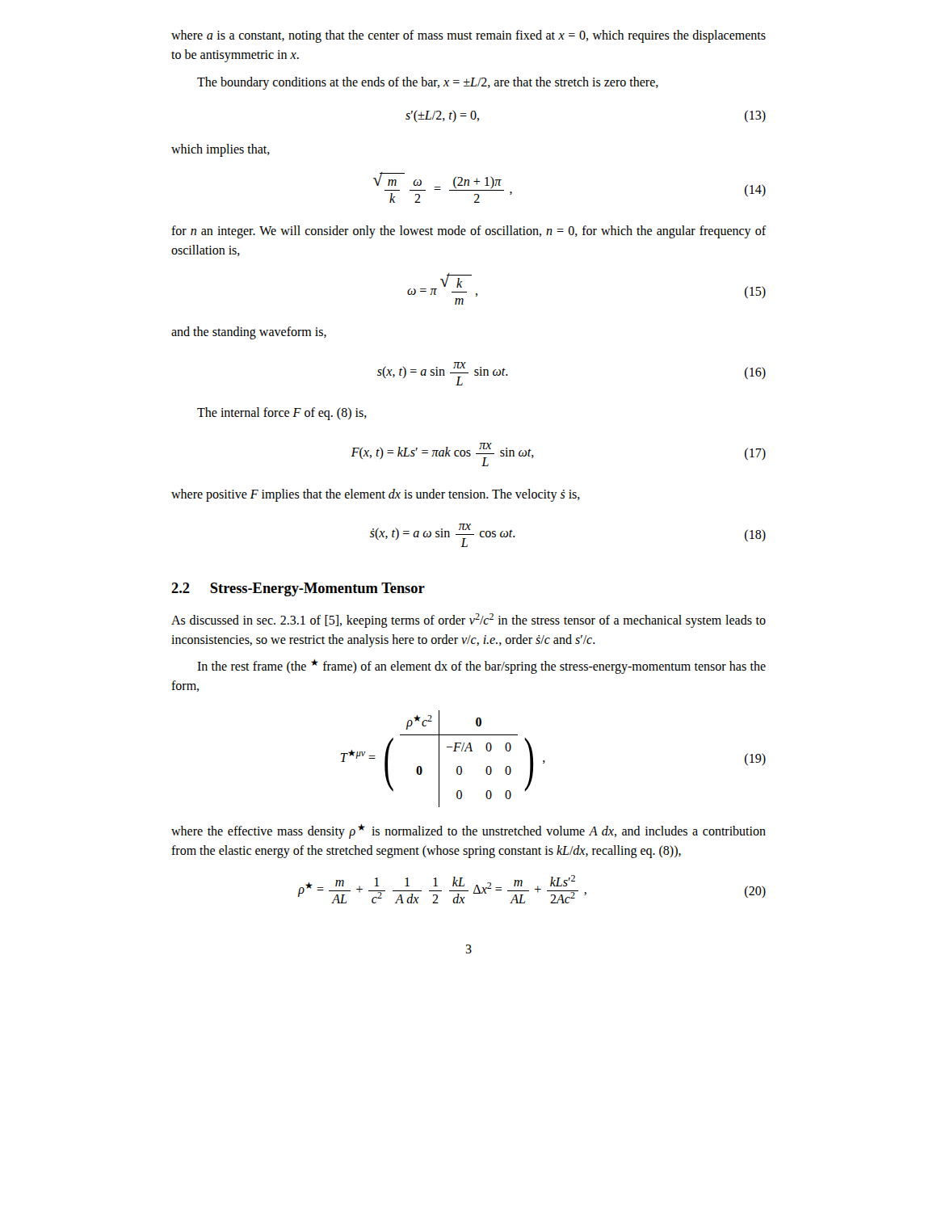where a is a constant, noting that the center of mass must remain fixed at x = 0, which requires the displacements to be antisymmetric in x.
The boundary conditions at the ends of the bar, x = ±L/2, are that the stretch is zero there,
s′(±L/2, t) = 0,
(13)
which implies that,
mk ω 2 = (2n + 1)π 2 ,
(14)
for n an integer. We will consider only the lowest mode of oscillation, n = 0, for which the angular frequency of oscillation is,
ω = π km ,
(15)
and the standing waveform is,
s(x, t) = a sin πx L sin ωt.
(16)
The internal force F of eq. (8) is,
F(x, t) = kLs′ = πak cos πx L sin ωt,
(17)
where positive F implies that the element dx is under tension. The velocity ṡ is,
ṡ(x, t) = a ω sin πx L cos ωt.
(18)
2.2 Stress-Energy-Momentum Tensor
As discussed in sec. 2.3.1 of [5], keeping terms of order v2/c2 in the stress tensor of a mechanical system leads to inconsistencies, so we restrict the analysis here to order v/c, i.e., order ṡ/c and s′/c.
In the rest frame (the ★ frame) of an element dx of the bar/spring the stress-energy-momentum tensor has the form,
T★μν = (
| ρ ★ c 2 | 0 |
| 0 | − F / A | 0 | 0 |
| 0 | 0 | 0 |
| 0 | 0 | 0 |
) ,
(19)
where the effective mass density ρ★ is normalized to the unstretched volume A dx, and includes a contribution from the elastic energy of the stretched segment (whose spring constant is kL/dx, recalling eq. (8)),
ρ★ = mAL + 1 c2 1 A dx 12 kL dx Δx2 = mAL + kLs′22Ac2 ,
(20)
3